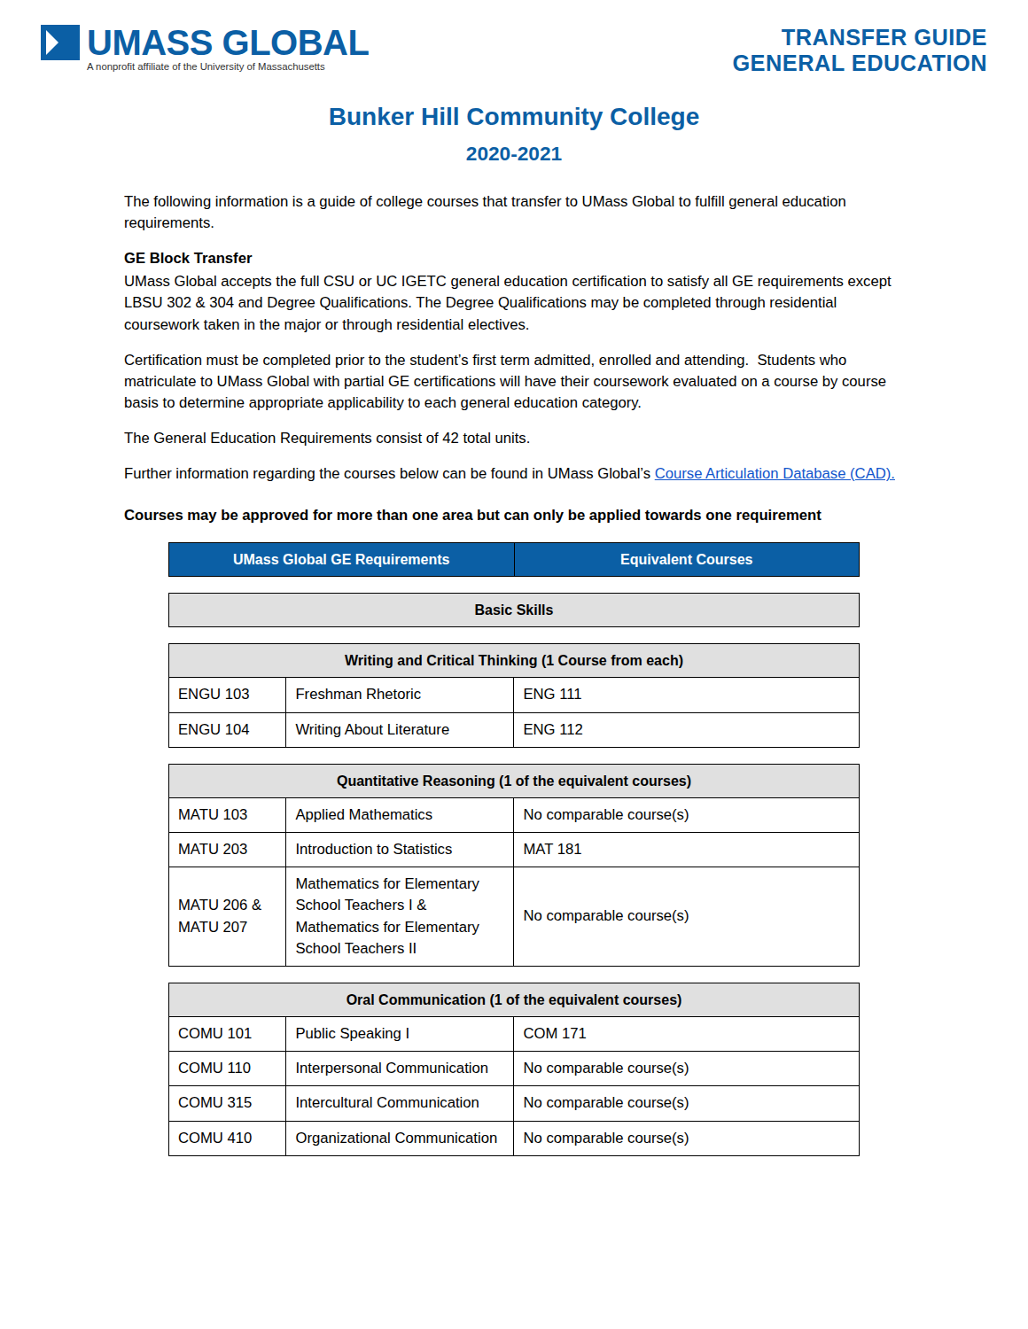UMASS GLOBAL A nonprofit affiliate of the University of Massachusetts
TRANSFER GUIDE
GENERAL EDUCATION
Bunker Hill Community College
2020-2021
The following information is a guide of college courses that transfer to UMass Global to fulfill general education requirements.
GE Block Transfer
UMass Global accepts the full CSU or UC IGETC general education certification to satisfy all GE requirements except LBSU 302 & 304 and Degree Qualifications. The Degree Qualifications may be completed through residential coursework taken in the major or through residential electives.
Certification must be completed prior to the student’s first term admitted, enrolled and attending. Students who matriculate to UMass Global with partial GE certifications will have their coursework evaluated on a course by course basis to determine appropriate applicability to each general education category.
The General Education Requirements consist of 42 total units.
Further information regarding the courses below can be found in UMass Global’s Course Articulation Database (CAD).
Courses may be approved for more than one area but can only be applied towards one requirement
| UMass Global GE Requirements | Equivalent Courses |
| --- | --- |
| Basic Skills |
| --- |
| Writing and Critical Thinking (1 Course from each) |
| --- |
| ENGU 103 | Freshman Rhetoric | ENG 111 |
| ENGU 104 | Writing About Literature | ENG 112 |
| Quantitative Reasoning (1 of the equivalent courses) |
| --- |
| MATU 103 | Applied Mathematics | No comparable course(s) |
| MATU 203 | Introduction to Statistics | MAT 181 |
| MATU 206 & MATU 207 | Mathematics for Elementary School Teachers I & Mathematics for Elementary School Teachers II | No comparable course(s) |
| Oral Communication (1 of the equivalent courses) |
| --- |
| COMU 101 | Public Speaking I | COM 171 |
| COMU 110 | Interpersonal Communication | No comparable course(s) |
| COMU 315 | Intercultural Communication | No comparable course(s) |
| COMU 410 | Organizational Communication | No comparable course(s) |